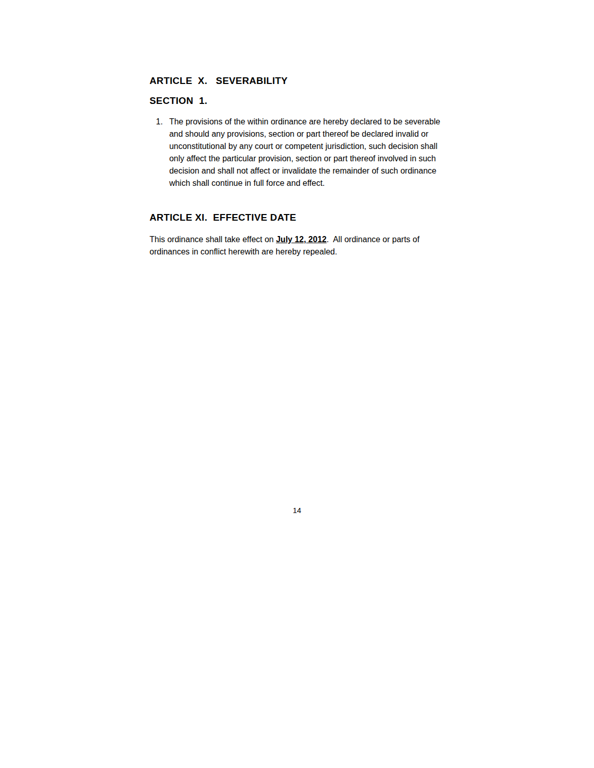ARTICLE X. SEVERABILITY
SECTION 1.
The provisions of the within ordinance are hereby declared to be severable and should any provisions, section or part thereof be declared invalid or unconstitutional by any court or competent jurisdiction, such decision shall only affect the particular provision, section or part thereof involved in such decision and shall not affect or invalidate the remainder of such ordinance which shall continue in full force and effect.
ARTICLE XI. EFFECTIVE DATE
This ordinance shall take effect on July 12, 2012. All ordinance or parts of ordinances in conflict herewith are hereby repealed.
14